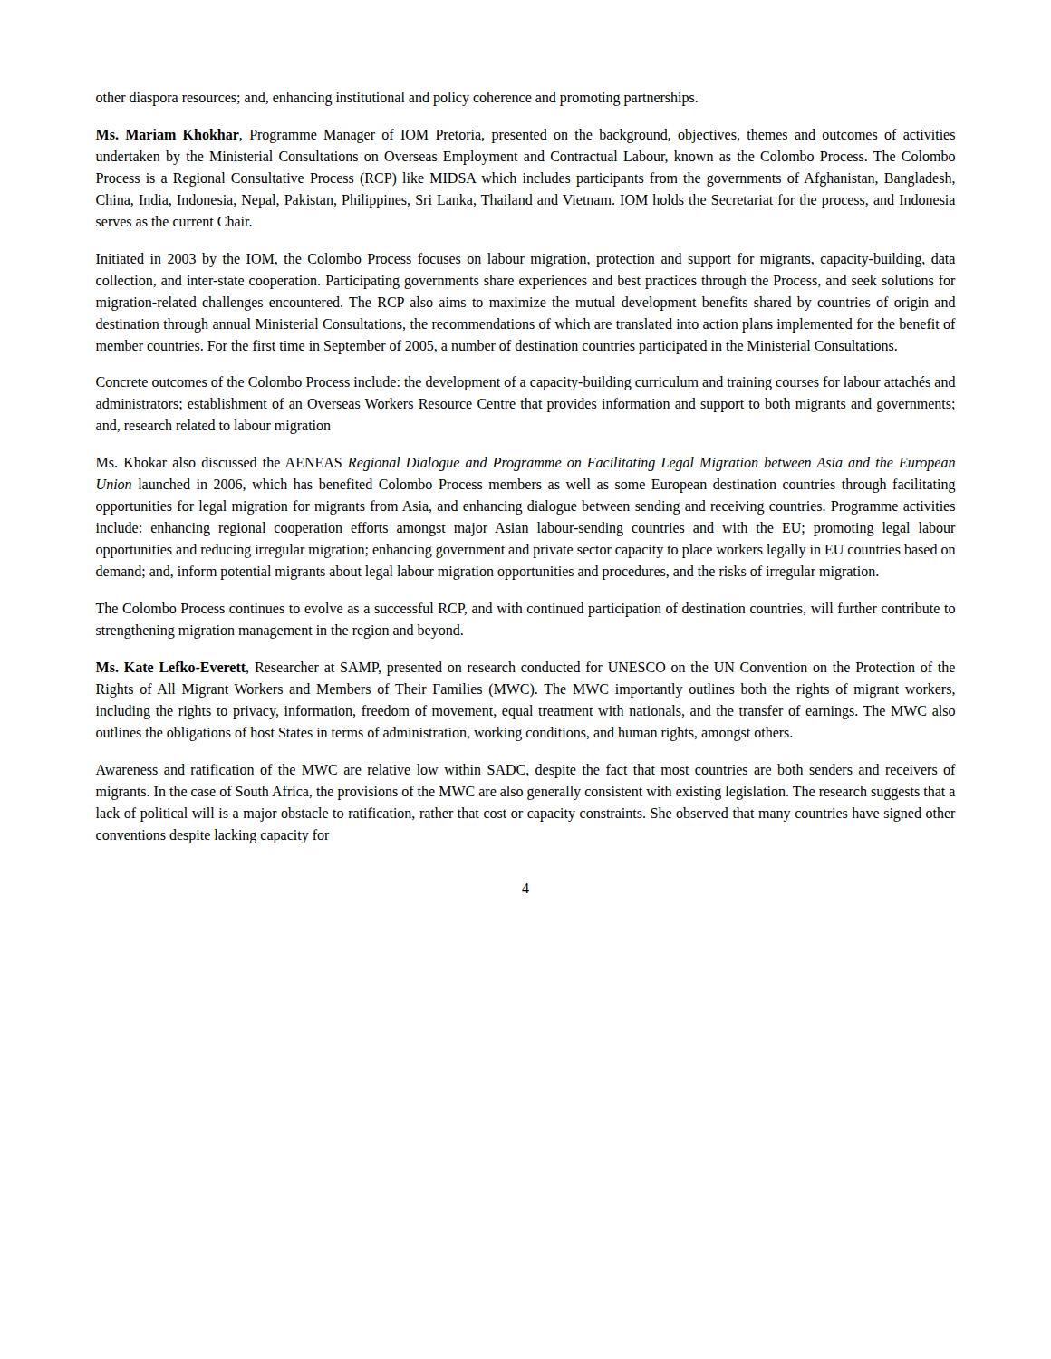other diaspora resources; and, enhancing institutional and policy coherence and promoting partnerships.
Ms. Mariam Khokhar, Programme Manager of IOM Pretoria, presented on the background, objectives, themes and outcomes of activities undertaken by the Ministerial Consultations on Overseas Employment and Contractual Labour, known as the Colombo Process. The Colombo Process is a Regional Consultative Process (RCP) like MIDSA which includes participants from the governments of Afghanistan, Bangladesh, China, India, Indonesia, Nepal, Pakistan, Philippines, Sri Lanka, Thailand and Vietnam. IOM holds the Secretariat for the process, and Indonesia serves as the current Chair.
Initiated in 2003 by the IOM, the Colombo Process focuses on labour migration, protection and support for migrants, capacity-building, data collection, and inter-state cooperation. Participating governments share experiences and best practices through the Process, and seek solutions for migration-related challenges encountered. The RCP also aims to maximize the mutual development benefits shared by countries of origin and destination through annual Ministerial Consultations, the recommendations of which are translated into action plans implemented for the benefit of member countries. For the first time in September of 2005, a number of destination countries participated in the Ministerial Consultations.
Concrete outcomes of the Colombo Process include: the development of a capacity-building curriculum and training courses for labour attachés and administrators; establishment of an Overseas Workers Resource Centre that provides information and support to both migrants and governments; and, research related to labour migration
Ms. Khokar also discussed the AENEAS Regional Dialogue and Programme on Facilitating Legal Migration between Asia and the European Union launched in 2006, which has benefited Colombo Process members as well as some European destination countries through facilitating opportunities for legal migration for migrants from Asia, and enhancing dialogue between sending and receiving countries. Programme activities include: enhancing regional cooperation efforts amongst major Asian labour-sending countries and with the EU; promoting legal labour opportunities and reducing irregular migration; enhancing government and private sector capacity to place workers legally in EU countries based on demand; and, inform potential migrants about legal labour migration opportunities and procedures, and the risks of irregular migration.
The Colombo Process continues to evolve as a successful RCP, and with continued participation of destination countries, will further contribute to strengthening migration management in the region and beyond.
Ms. Kate Lefko-Everett, Researcher at SAMP, presented on research conducted for UNESCO on the UN Convention on the Protection of the Rights of All Migrant Workers and Members of Their Families (MWC). The MWC importantly outlines both the rights of migrant workers, including the rights to privacy, information, freedom of movement, equal treatment with nationals, and the transfer of earnings. The MWC also outlines the obligations of host States in terms of administration, working conditions, and human rights, amongst others.
Awareness and ratification of the MWC are relative low within SADC, despite the fact that most countries are both senders and receivers of migrants. In the case of South Africa, the provisions of the MWC are also generally consistent with existing legislation. The research suggests that a lack of political will is a major obstacle to ratification, rather that cost or capacity constraints. She observed that many countries have signed other conventions despite lacking capacity for
4